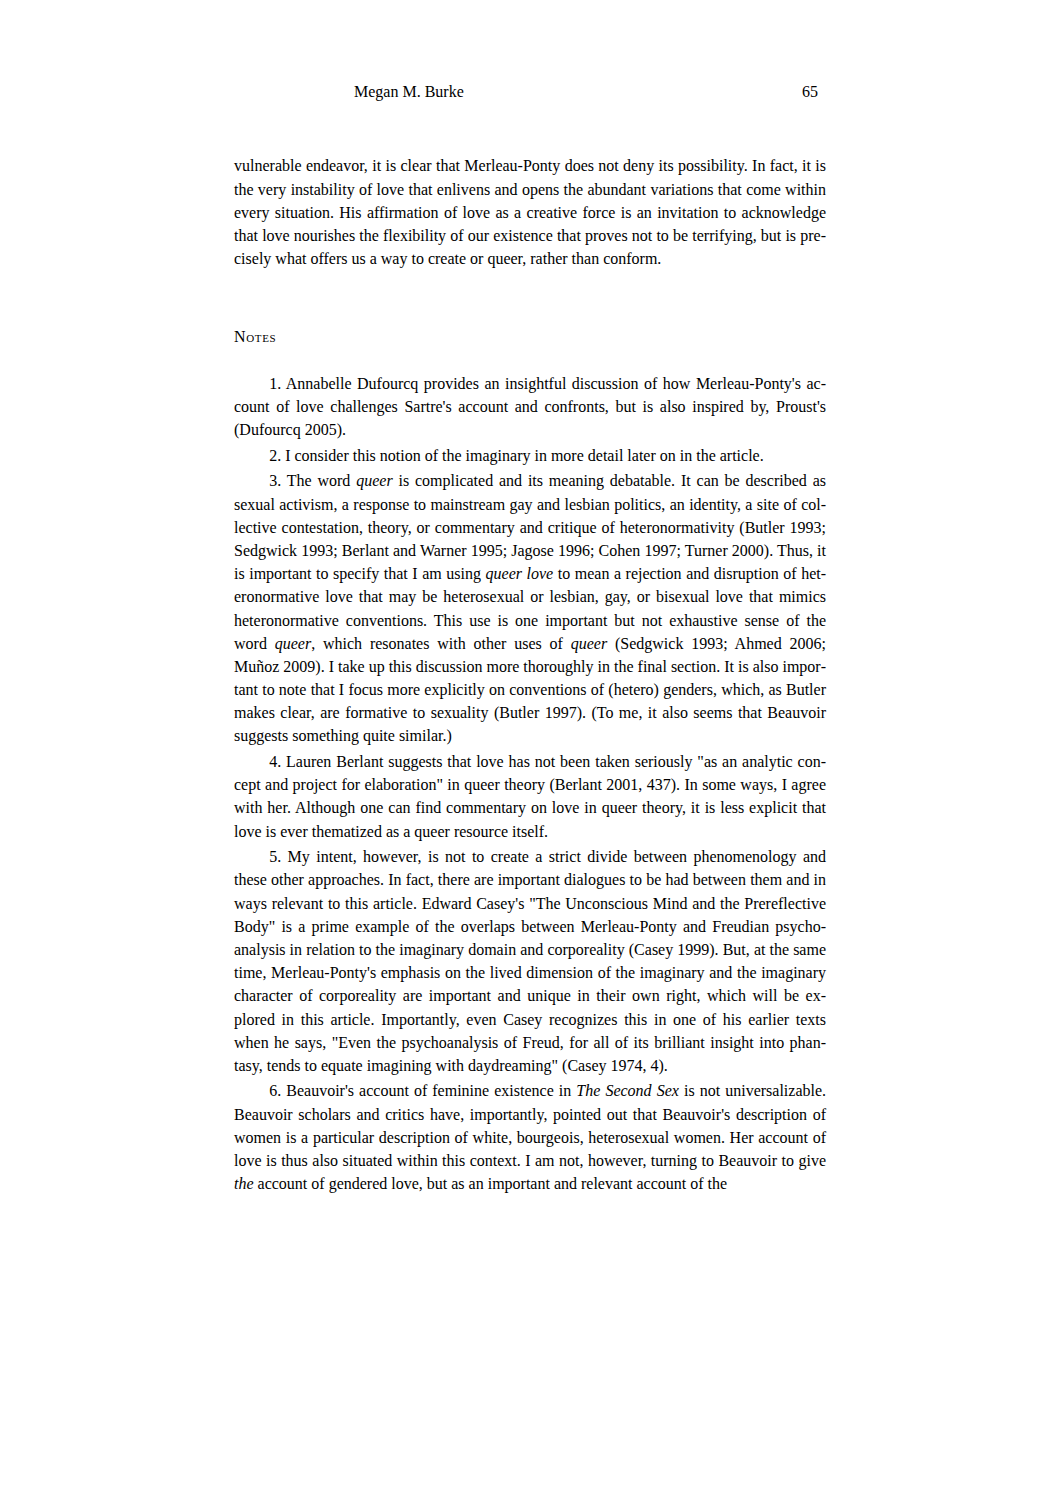Megan M. Burke 65
vulnerable endeavor, it is clear that Merleau-Ponty does not deny its possibility. In fact, it is the very instability of love that enlivens and opens the abundant variations that come within every situation. His affirmation of love as a creative force is an invitation to acknowledge that love nourishes the flexibility of our existence that proves not to be terrifying, but is precisely what offers us a way to create or queer, rather than conform.
Notes
Annabelle Dufourcq provides an insightful discussion of how Merleau-Ponty's account of love challenges Sartre's account and confronts, but is also inspired by, Proust's (Dufourcq 2005).
I consider this notion of the imaginary in more detail later on in the article.
The word queer is complicated and its meaning debatable. It can be described as sexual activism, a response to mainstream gay and lesbian politics, an identity, a site of collective contestation, theory, or commentary and critique of heteronormativity (Butler 1993; Sedgwick 1993; Berlant and Warner 1995; Jagose 1996; Cohen 1997; Turner 2000). Thus, it is important to specify that I am using queer love to mean a rejection and disruption of heteronormative love that may be heterosexual or lesbian, gay, or bisexual love that mimics heteronormative conventions. This use is one important but not exhaustive sense of the word queer, which resonates with other uses of queer (Sedgwick 1993; Ahmed 2006; Muñoz 2009). I take up this discussion more thoroughly in the final section. It is also important to note that I focus more explicitly on conventions of (hetero) genders, which, as Butler makes clear, are formative to sexuality (Butler 1997). (To me, it also seems that Beauvoir suggests something quite similar.)
Lauren Berlant suggests that love has not been taken seriously "as an analytic concept and project for elaboration" in queer theory (Berlant 2001, 437). In some ways, I agree with her. Although one can find commentary on love in queer theory, it is less explicit that love is ever thematized as a queer resource itself.
My intent, however, is not to create a strict divide between phenomenology and these other approaches. In fact, there are important dialogues to be had between them and in ways relevant to this article. Edward Casey's "The Unconscious Mind and the Prereflective Body" is a prime example of the overlaps between Merleau-Ponty and Freudian psychoanalysis in relation to the imaginary domain and corporeality (Casey 1999). But, at the same time, Merleau-Ponty's emphasis on the lived dimension of the imaginary and the imaginary character of corporeality are important and unique in their own right, which will be explored in this article. Importantly, even Casey recognizes this in one of his earlier texts when he says, "Even the psychoanalysis of Freud, for all of its brilliant insight into phantasy, tends to equate imagining with daydreaming" (Casey 1974, 4).
Beauvoir's account of feminine existence in The Second Sex is not universalizable. Beauvoir scholars and critics have, importantly, pointed out that Beauvoir's description of women is a particular description of white, bourgeois, heterosexual women. Her account of love is thus also situated within this context. I am not, however, turning to Beauvoir to give the account of gendered love, but as an important and relevant account of the